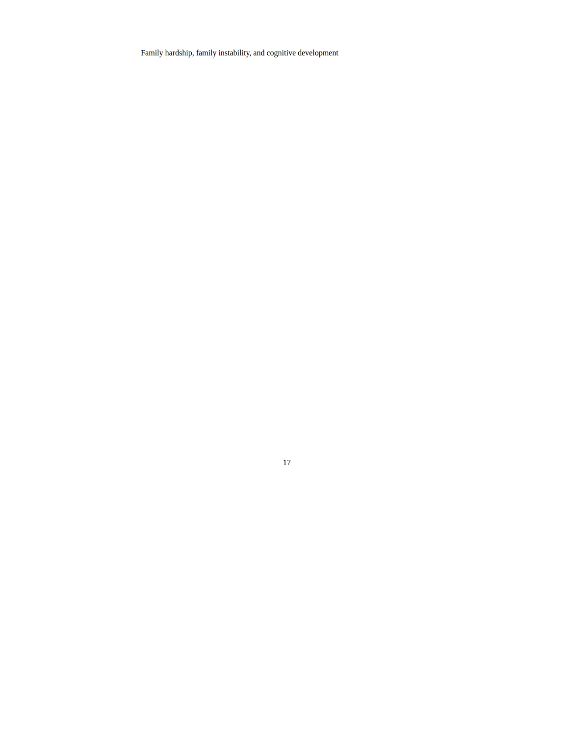Family hardship, family instability, and cognitive development
17